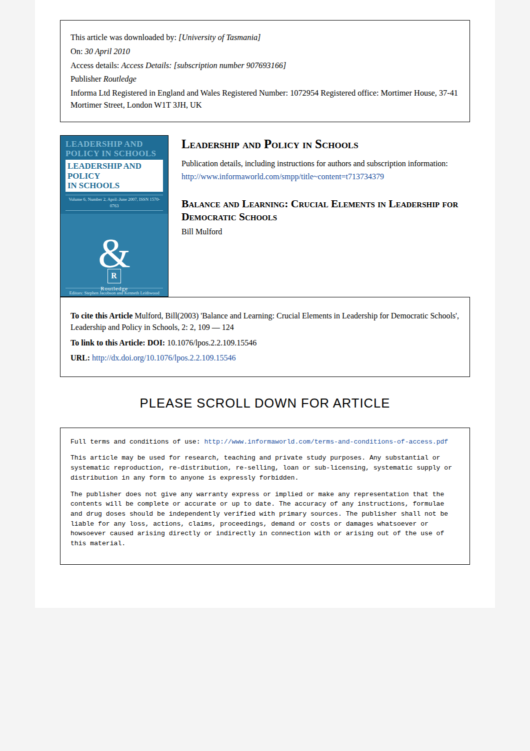This article was downloaded by: [University of Tasmania]
On: 30 April 2010
Access details: Access Details: [subscription number 907693166]
Publisher Routledge
Informa Ltd Registered in England and Wales Registered Number: 1072954 Registered office: Mortimer House, 37-41 Mortimer Street, London W1T 3JH, UK
LEADERSHIP AND
POLICY IN SCHOOLS
Leadership and Policy
in Schools
Volume 6, Number 2, April–June 2007, ISSN 1570-0763
&
Editors: Stephen Jacobson and Kenneth Leithwood
R
Routledge
Leadership and Policy in Schools
Publication details, including instructions for authors and subscription information:
http://www.informaworld.com/smpp/title~content=t713734379
Balance and Learning: Crucial Elements in Leadership for Democratic Schools
Bill Mulford
To cite this Article Mulford, Bill(2003) 'Balance and Learning: Crucial Elements in Leadership for Democratic Schools', Leadership and Policy in Schools, 2: 2, 109 — 124
To link to this Article: DOI: 10.1076/lpos.2.2.109.15546
URL: http://dx.doi.org/10.1076/lpos.2.2.109.15546
PLEASE SCROLL DOWN FOR ARTICLE
Full terms and conditions of use: http://www.informaworld.com/terms-and-conditions-of-access.pdf
This article may be used for research, teaching and private study purposes. Any substantial or systematic reproduction, re-distribution, re-selling, loan or sub-licensing, systematic supply or distribution in any form to anyone is expressly forbidden.
The publisher does not give any warranty express or implied or make any representation that the contents will be complete or accurate or up to date. The accuracy of any instructions, formulae and drug doses should be independently verified with primary sources. The publisher shall not be liable for any loss, actions, claims, proceedings, demand or costs or damages whatsoever or howsoever caused arising directly or indirectly in connection with or arising out of the use of this material.